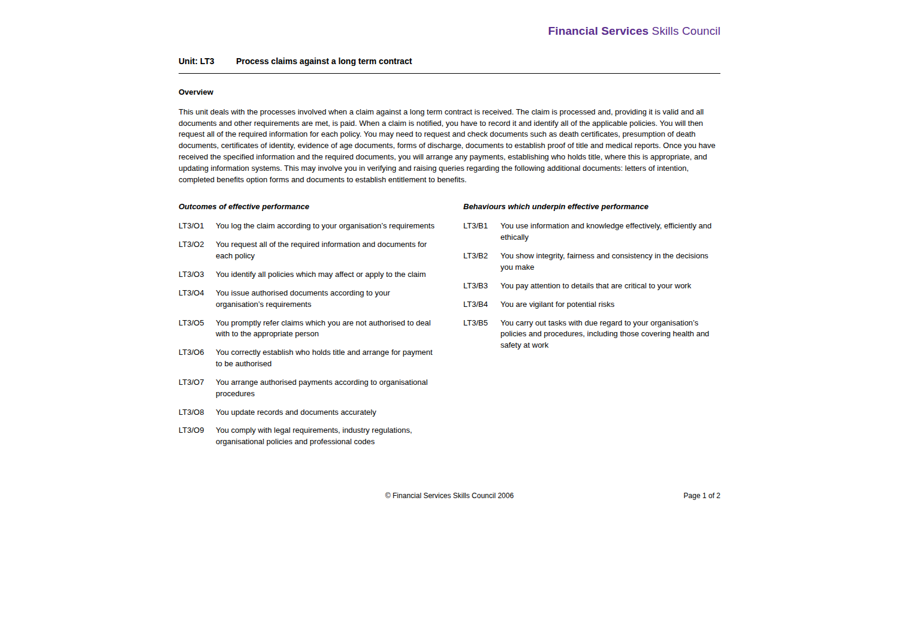Financial Services Skills Council
Unit: LT3 Process claims against a long term contract
Overview
This unit deals with the processes involved when a claim against a long term contract is received. The claim is processed and, providing it is valid and all documents and other requirements are met, is paid. When a claim is notified, you have to record it and identify all of the applicable policies. You will then request all of the required information for each policy. You may need to request and check documents such as death certificates, presumption of death documents, certificates of identity, evidence of age documents, forms of discharge, documents to establish proof of title and medical reports. Once you have received the specified information and the required documents, you will arrange any payments, establishing who holds title, where this is appropriate, and updating information systems. This may involve you in verifying and raising queries regarding the following additional documents: letters of intention, completed benefits option forms and documents to establish entitlement to benefits.
Outcomes of effective performance
LT3/O1 You log the claim according to your organisation’s requirements
LT3/O2 You request all of the required information and documents for each policy
LT3/O3 You identify all policies which may affect or apply to the claim
LT3/O4 You issue authorised documents according to your organisation’s requirements
LT3/O5 You promptly refer claims which you are not authorised to deal with to the appropriate person
LT3/O6 You correctly establish who holds title and arrange for payment to be authorised
LT3/O7 You arrange authorised payments according to organisational procedures
LT3/O8 You update records and documents accurately
LT3/O9 You comply with legal requirements, industry regulations, organisational policies and professional codes
Behaviours which underpin effective performance
LT3/B1 You use information and knowledge effectively, efficiently and ethically
LT3/B2 You show integrity, fairness and consistency in the decisions you make
LT3/B3 You pay attention to details that are critical to your work
LT3/B4 You are vigilant for potential risks
LT3/B5 You carry out tasks with due regard to your organisation’s policies and procedures, including those covering health and safety at work
© Financial Services Skills Council 2006
Page 1 of 2